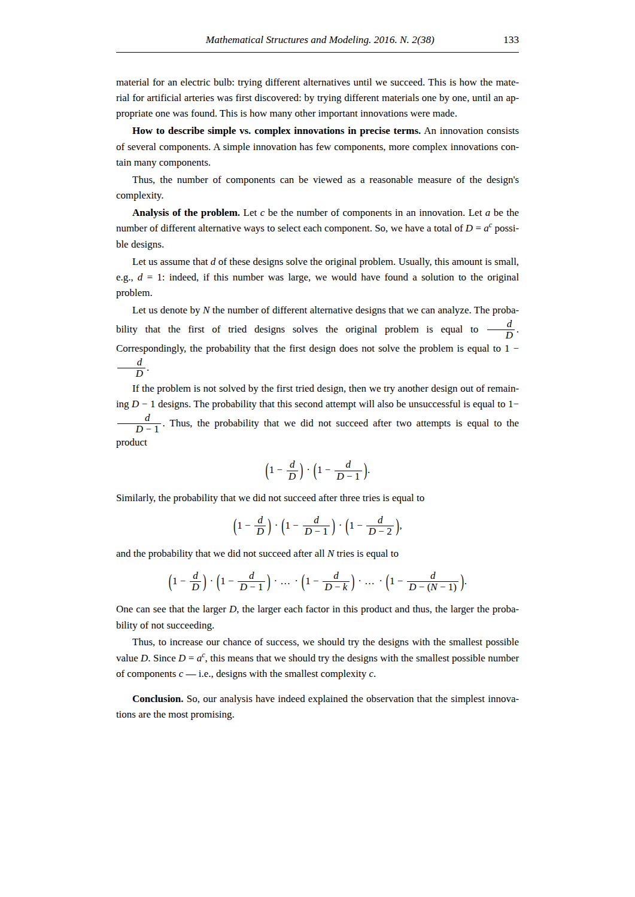Mathematical Structures and Modeling. 2016. N. 2(38) 133
material for an electric bulb: trying different alternatives until we succeed. This is how the material for artificial arteries was first discovered: by trying different materials one by one, until an appropriate one was found. This is how many other important innovations were made.
How to describe simple vs. complex innovations in precise terms. An innovation consists of several components. A simple innovation has few components, more complex innovations contain many components.
Thus, the number of components can be viewed as a reasonable measure of the design's complexity.
Analysis of the problem. Let c be the number of components in an innovation. Let a be the number of different alternative ways to select each component. So, we have a total of D = ac possible designs.
Let us assume that d of these designs solve the original problem. Usually, this amount is small, e.g., d = 1: indeed, if this number was large, we would have found a solution to the original problem.
Let us denote by N the number of different alternative designs that we can analyze. The probability that the first of tried designs solves the original problem is equal to dD. Correspondingly, the probability that the first design does not solve the problem is equal to 1 − dD.
If the problem is not solved by the first tried design, then we try another design out of remaining D − 1 designs. The probability that this second attempt will also be unsuccessful is equal to 1−dD − 1. Thus, the probability that we did not succeed after two attempts is equal to the product
(1 − dD)·(1 − dD − 1).
Similarly, the probability that we did not succeed after three tries is equal to
(1 − dD)·(1 − dD − 1)·(1 − dD − 2),
and the probability that we did not succeed after all N tries is equal to
(1 − dD)·(1 − dD − 1)·…·(1 − dD − k)·…·(1 − dD − (N − 1)).
One can see that the larger D, the larger each factor in this product and thus, the larger the probability of not succeeding.
Thus, to increase our chance of success, we should try the designs with the smallest possible value D. Since D = ac, this means that we should try the designs with the smallest possible number of components c — i.e., designs with the smallest complexity c.
Conclusion. So, our analysis have indeed explained the observation that the simplest innovations are the most promising.